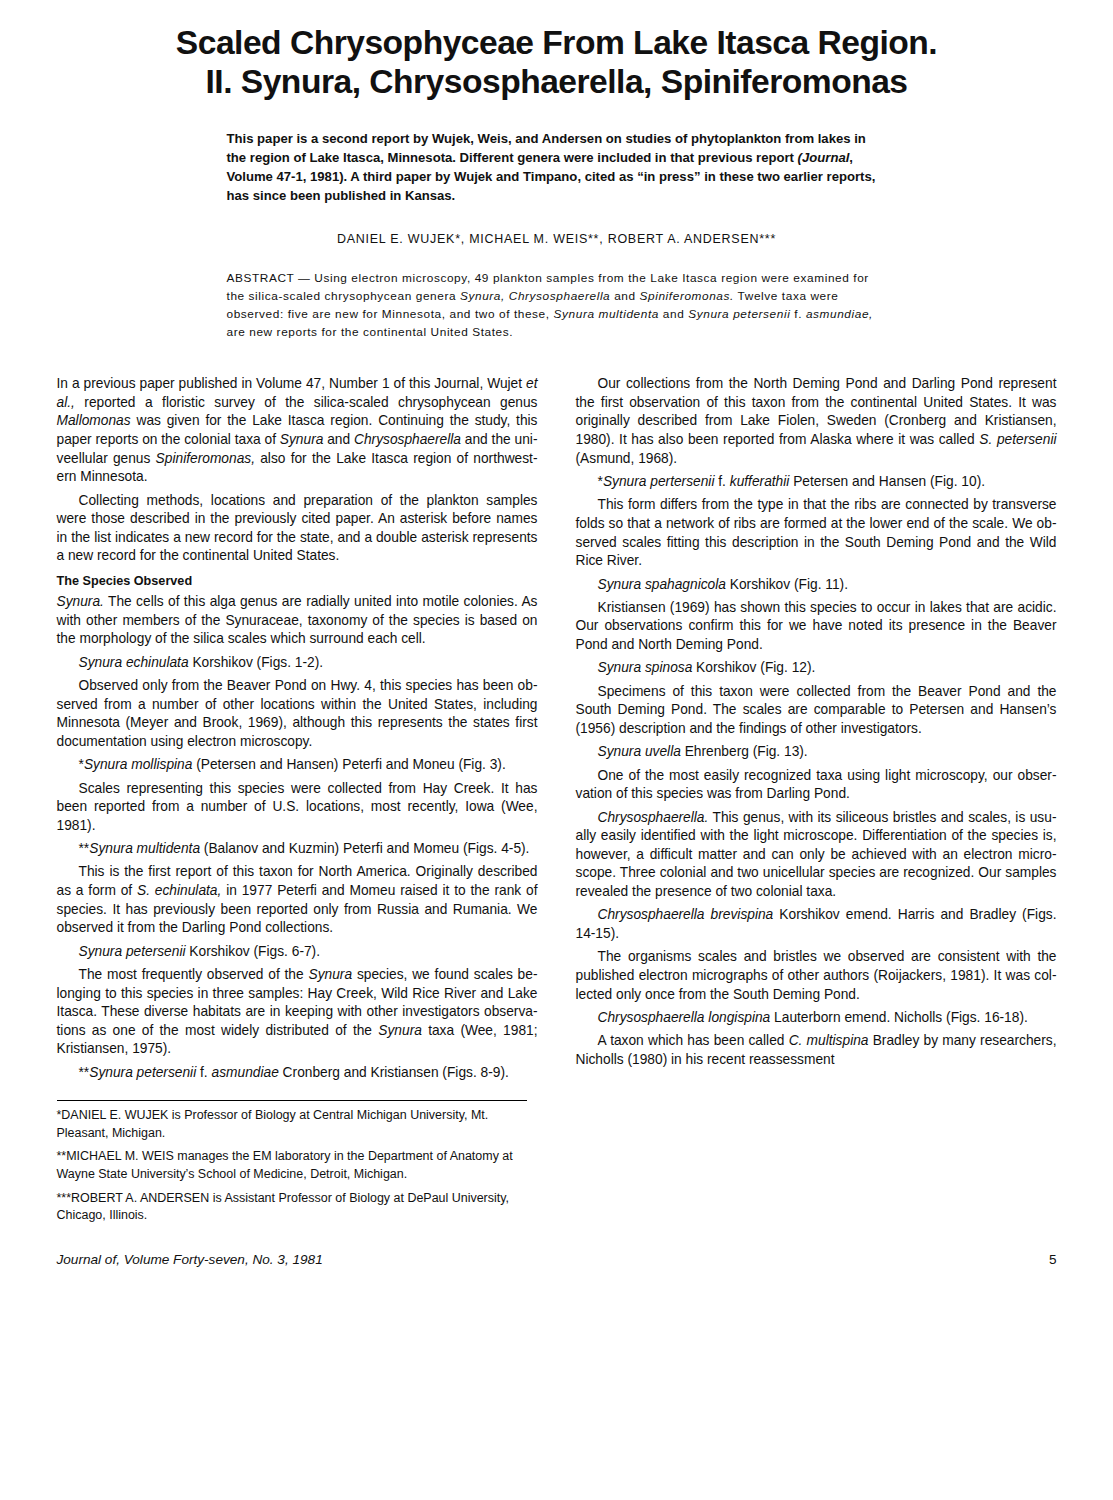Scaled Chrysophyceae From Lake Itasca Region.
II. Synura, Chrysosphaerella, Spiniferomonas
This paper is a second report by Wujek, Weis, and Andersen on studies of phytoplankton from lakes in the region of Lake Itasca, Minnesota. Different genera were included in that previous report (Journal, Volume 47-1, 1981). A third paper by Wujek and Timpano, cited as “in press” in these two earlier reports, has since been published in Kansas.
DANIEL E. WUJEK*, MICHAEL M. WEIS**, ROBERT A. ANDERSEN***
ABSTRACT — Using electron microscopy, 49 plankton samples from the Lake Itasca region were examined for the silica-scaled chrysophycean genera Synura, Chrysosphaerella and Spiniferomonas. Twelve taxa were observed: five are new for Minnesota, and two of these, Synura multidenta and Synura petersenii f. asmundiae, are new reports for the continental United States.
In a previous paper published in Volume 47, Number 1 of this Journal, Wujet et al., reported a floristic survey of the silica-scaled chrysophycean genus Mallomonas was given for the Lake Itasca region. Continuing the study, this paper reports on the colonial taxa of Synura and Chrysosphaerella and the univeellular genus Spiniferomonas, also for the Lake Itasca region of northwestern Minnesota.
Collecting methods, locations and preparation of the plankton samples were those described in the previously cited paper. An asterisk before names in the list indicates a new record for the state, and a double asterisk represents a new record for the continental United States.
The Species Observed
Synura. The cells of this alga genus are radially united into motile colonies. As with other members of the Synuraceae, taxonomy of the species is based on the morphology of the silica scales which surround each cell.
Synura echinulata Korshikov (Figs. 1-2).
Observed only from the Beaver Pond on Hwy. 4, this species has been observed from a number of other locations within the United States, including Minnesota (Meyer and Brook, 1969), although this represents the states first documentation using electron microscopy.
*Synura mollispina (Petersen and Hansen) Peterfi and Moneu (Fig. 3).
Scales representing this species were collected from Hay Creek. It has been reported from a number of U.S. locations, most recently, Iowa (Wee, 1981).
**Synura multidenta (Balanov and Kuzmin) Peterfi and Momeu (Figs. 4-5).
This is the first report of this taxon for North America. Originally described as a form of S. echinulata, in 1977 Peterfi and Momeu raised it to the rank of species. It has previously been reported only from Russia and Rumania. We observed it from the Darling Pond collections.
Synura petersenii Korshikov (Figs. 6-7).
The most frequently observed of the Synura species, we found scales belonging to this species in three samples: Hay Creek, Wild Rice River and Lake Itasca. These diverse habitats are in keeping with other investigators observations as one of the most widely distributed of the Synura taxa (Wee, 1981; Kristiansen, 1975).
**Synura petersenii f. asmundiae Cronberg and Kristiansen (Figs. 8-9).
Our collections from the North Deming Pond and Darling Pond represent the first observation of this taxon from the continental United States. It was originally described from Lake Fiolen, Sweden (Cronberg and Kristiansen, 1980). It has also been reported from Alaska where it was called S. petersenii (Asmund, 1968).
*Synura pertersenii f. kufferathii Petersen and Hansen (Fig. 10).
This form differs from the type in that the ribs are connected by transverse folds so that a network of ribs are formed at the lower end of the scale. We observed scales fitting this description in the South Deming Pond and the Wild Rice River.
Synura spahagnicola Korshikov (Fig. 11).
Kristiansen (1969) has shown this species to occur in lakes that are acidic. Our observations confirm this for we have noted its presence in the Beaver Pond and North Deming Pond.
Synura spinosa Korshikov (Fig. 12).
Specimens of this taxon were collected from the Beaver Pond and the South Deming Pond. The scales are comparable to Petersen and Hansen’s (1956) description and the findings of other investigators.
Synura uvella Ehrenberg (Fig. 13).
One of the most easily recognized taxa using light microscopy, our observation of this species was from Darling Pond.
Chrysosphaerella. This genus, with its siliceous bristles and scales, is usually easily identified with the light microscope. Differentiation of the species is, however, a difficult matter and can only be achieved with an electron microscope. Three colonial and two unicellular species are recognized. Our samples revealed the presence of two colonial taxa.
Chrysosphaerella brevispina Korshikov emend. Harris and Bradley (Figs. 14-15).
The organisms scales and bristles we observed are consistent with the published electron micrographs of other authors (Roijackers, 1981). It was collected only once from the South Deming Pond.
Chrysosphaerella longispina Lauterborn emend. Nicholls (Figs. 16-18).
A taxon which has been called C. multispina Bradley by many researchers, Nicholls (1980) in his recent reassessment
*DANIEL E. WUJEK is Professor of Biology at Central Michigan University, Mt. Pleasant, Michigan.
**MICHAEL M. WEIS manages the EM laboratory in the Department of Anatomy at Wayne State University’s School of Medicine, Detroit, Michigan.
***ROBERT A. ANDERSEN is Assistant Professor of Biology at DePaul University, Chicago, Illinois.
Journal of, Volume Forty-seven, No. 3, 1981 5